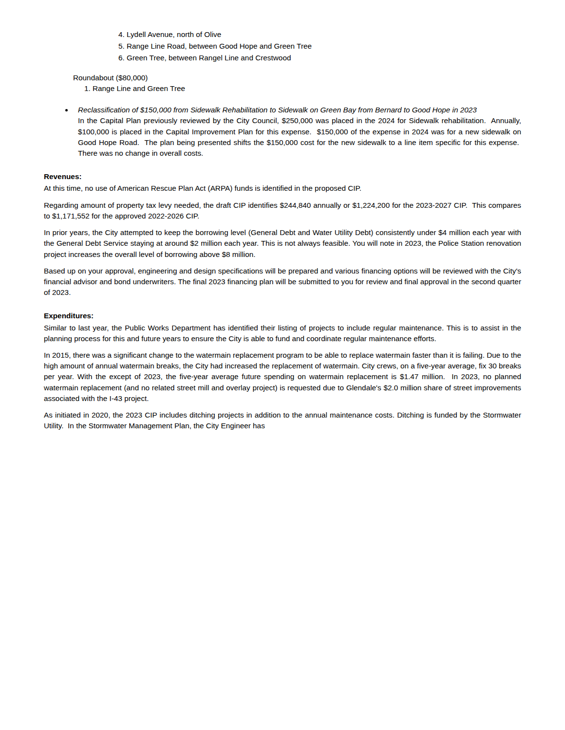Lydell Avenue, north of Olive
Range Line Road, between Good Hope and Green Tree
Green Tree, between Rangel Line and Crestwood
Roundabout ($80,000)
Range Line and Green Tree
Reclassification of $150,000 from Sidewalk Rehabilitation to Sidewalk on Green Bay from Bernard to Good Hope in 2023
In the Capital Plan previously reviewed by the City Council, $250,000 was placed in the 2024 for Sidewalk rehabilitation. Annually, $100,000 is placed in the Capital Improvement Plan for this expense. $150,000 of the expense in 2024 was for a new sidewalk on Good Hope Road. The plan being presented shifts the $150,000 cost for the new sidewalk to a line item specific for this expense. There was no change in overall costs.
Revenues:
At this time, no use of American Rescue Plan Act (ARPA) funds is identified in the proposed CIP.
Regarding amount of property tax levy needed, the draft CIP identifies $244,840 annually or $1,224,200 for the 2023-2027 CIP. This compares to $1,171,552 for the approved 2022-2026 CIP.
In prior years, the City attempted to keep the borrowing level (General Debt and Water Utility Debt) consistently under $4 million each year with the General Debt Service staying at around $2 million each year. This is not always feasible. You will note in 2023, the Police Station renovation project increases the overall level of borrowing above $8 million.
Based up on your approval, engineering and design specifications will be prepared and various financing options will be reviewed with the City's financial advisor and bond underwriters. The final 2023 financing plan will be submitted to you for review and final approval in the second quarter of 2023.
Expenditures:
Similar to last year, the Public Works Department has identified their listing of projects to include regular maintenance. This is to assist in the planning process for this and future years to ensure the City is able to fund and coordinate regular maintenance efforts.
In 2015, there was a significant change to the watermain replacement program to be able to replace watermain faster than it is failing. Due to the high amount of annual watermain breaks, the City had increased the replacement of watermain. City crews, on a five-year average, fix 30 breaks per year. With the except of 2023, the five-year average future spending on watermain replacement is $1.47 million. In 2023, no planned watermain replacement (and no related street mill and overlay project) is requested due to Glendale's $2.0 million share of street improvements associated with the I-43 project.
As initiated in 2020, the 2023 CIP includes ditching projects in addition to the annual maintenance costs. Ditching is funded by the Stormwater Utility. In the Stormwater Management Plan, the City Engineer has